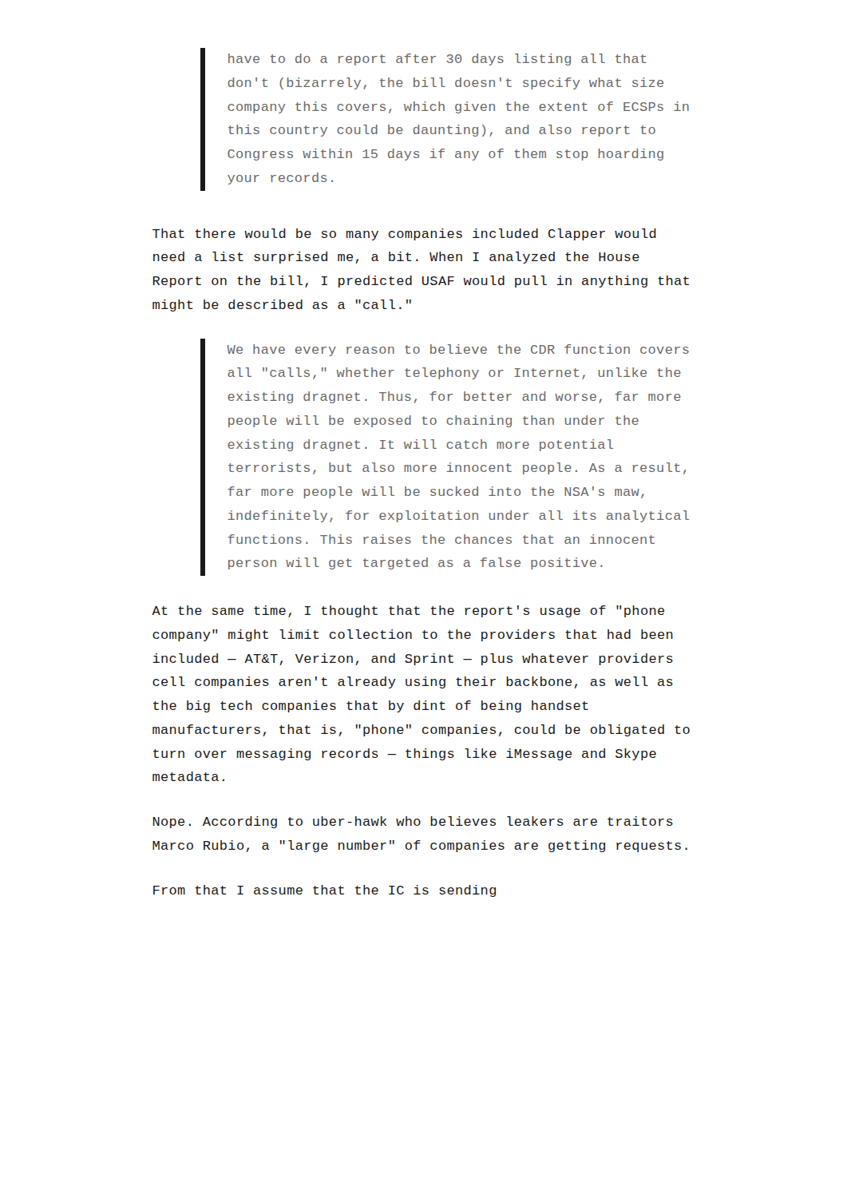have to do a report after 30 days listing all that don't (bizarrely, the bill doesn't specify what size company this covers, which given the extent of ECSPs in this country could be daunting), and also report to Congress within 15 days if any of them stop hoarding your records.
That there would be so many companies included Clapper would need a list surprised me, a bit. When I analyzed the House Report on the bill, I predicted USAF would pull in anything that might be described as a "call."
We have every reason to believe the CDR function covers all "calls," whether telephony or Internet, unlike the existing dragnet. Thus, for better and worse, far more people will be exposed to chaining than under the existing dragnet. It will catch more potential terrorists, but also more innocent people. As a result, far more people will be sucked into the NSA's maw, indefinitely, for exploitation under all its analytical functions. This raises the chances that an innocent person will get targeted as a false positive.
At the same time, I thought that the report's usage of "phone company" might limit collection to the providers that had been included — AT&T, Verizon, and Sprint — plus whatever providers cell companies aren't already using their backbone, as well as the big tech companies that by dint of being handset manufacturers, that is, "phone" companies, could be obligated to turn over messaging records — things like iMessage and Skype metadata.
Nope. According to uber-hawk who believes leakers are traitors Marco Rubio, a "large number" of companies are getting requests.
From that I assume that the IC is sending